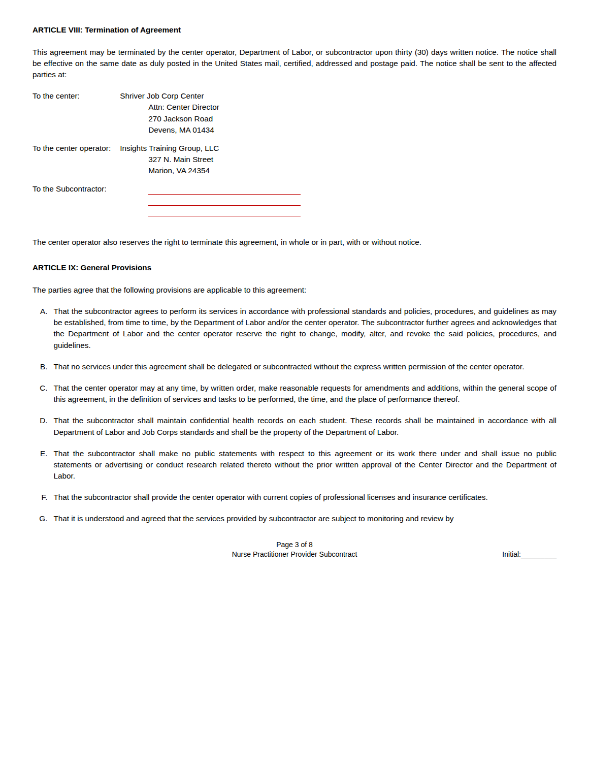ARTICLE VIII: Termination of Agreement
This agreement may be terminated by the center operator, Department of Labor, or subcontractor upon thirty (30) days written notice. The notice shall be effective on the same date as duly posted in the United States mail, certified, addressed and postage paid. The notice shall be sent to the affected parties at:
| To the center: | Shriver Job Corp Center Attn: Center Director 270 Jackson Road Devens, MA 01434 |
| To the center operator: | Insights Training Group, LLC 327 N. Main Street Marion, VA 24354 |
| To the Subcontractor: | |
The center operator also reserves the right to terminate this agreement, in whole or in part, with or without notice.
ARTICLE IX: General Provisions
The parties agree that the following provisions are applicable to this agreement:
That the subcontractor agrees to perform its services in accordance with professional standards and policies, procedures, and guidelines as may be established, from time to time, by the Department of Labor and/or the center operator. The subcontractor further agrees and acknowledges that the Department of Labor and the center operator reserve the right to change, modify, alter, and revoke the said policies, procedures, and guidelines.
That no services under this agreement shall be delegated or subcontracted without the express written permission of the center operator.
That the center operator may at any time, by written order, make reasonable requests for amendments and additions, within the general scope of this agreement, in the definition of services and tasks to be performed, the time, and the place of performance thereof.
That the subcontractor shall maintain confidential health records on each student. These records shall be maintained in accordance with all Department of Labor and Job Corps standards and shall be the property of the Department of Labor.
That the subcontractor shall make no public statements with respect to this agreement or its work there under and shall issue no public statements or advertising or conduct research related thereto without the prior written approval of the Center Director and the Department of Labor.
That the subcontractor shall provide the center operator with current copies of professional licenses and insurance certificates.
That it is understood and agreed that the services provided by subcontractor are subject to monitoring and review by
Page 3 of 8
Nurse Practitioner Provider Subcontract
Initial:_________